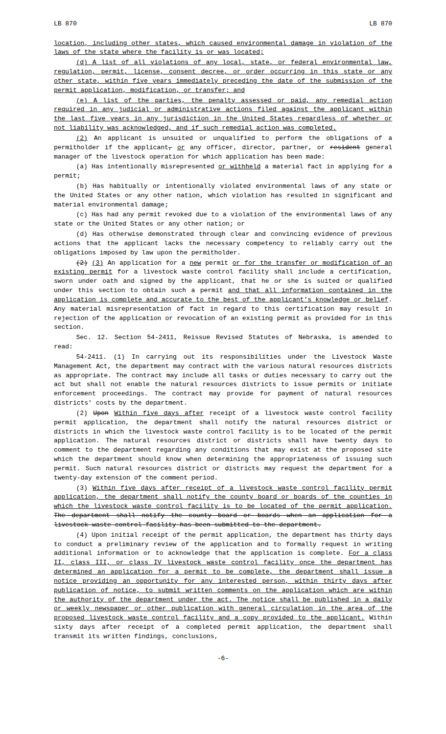LB 870 LB 870
location, including other states, which caused environmental damage in violation of the laws of the state where the facility is or was located;
(d) A list of all violations of any local, state, or federal environmental law, regulation, permit, license, consent decree, or order occurring in this state or any other state, within five years immediately preceding the date of the submission of the permit application, modification, or transfer; and
(e) A list of the parties, the penalty assessed or paid, any remedial action required in any judicial or administrative actions filed against the applicant within the last five years in any jurisdiction in the United States regardless of whether or not liability was acknowledged, and if such remedial action was completed.
(2) An applicant is unsuited or unqualified to perform the obligations of a permitholder if the applicant, or any officer, director, partner, or resident general manager of the livestock operation for which application has been made:
(a) Has intentionally misrepresented or withheld a material fact in applying for a permit;
(b) Has habitually or intentionally violated environmental laws of any state or the United States or any other nation, which violation has resulted in significant and material environmental damage;
(c) Has had any permit revoked due to a violation of the environmental laws of any state or the United States or any other nation; or
(d) Has otherwise demonstrated through clear and convincing evidence of previous actions that the applicant lacks the necessary competency to reliably carry out the obligations imposed by law upon the permitholder.
(2) (3) An application for a new permit or for the transfer or modification of an existing permit for a livestock waste control facility shall include a certification, sworn under oath and signed by the applicant, that he or she is suited or qualified under this section to obtain such a permit and that all information contained in the application is complete and accurate to the best of the applicant's knowledge or belief. Any material misrepresentation of fact in regard to this certification may result in rejection of the application or revocation of an existing permit as provided for in this section.
Sec. 12. Section 54-2411, Reissue Revised Statutes of Nebraska, is amended to read:
54-2411. (1) In carrying out its responsibilities under the Livestock Waste Management Act, the department may contract with the various natural resources districts as appropriate. The contract may include all tasks or duties necessary to carry out the act but shall not enable the natural resources districts to issue permits or initiate enforcement proceedings. The contract may provide for payment of natural resources districts' costs by the department.
(2) Upon Within five days after receipt of a livestock waste control facility permit application, the department shall notify the natural resources district or districts in which the livestock waste control facility is to be located of the permit application. The natural resources district or districts shall have twenty days to comment to the department regarding any conditions that may exist at the proposed site which the department should know when determining the appropriateness of issuing such permit. Such natural resources district or districts may request the department for a twenty-day extension of the comment period.
(3) Within five days after receipt of a livestock waste control facility permit application, the department shall notify the county board or boards of the counties in which the livestock waste control facility is to be located of the permit application. The department shall notify the county board or boards when an application for a livestock waste control facility has been submitted to the department.
(4) Upon initial receipt of the permit application, the department has thirty days to conduct a preliminary review of the application and to formally request in writing additional information or to acknowledge that the application is complete. For a class II, class III, or class IV livestock waste control facility once the department has determined an application for a permit to be complete, the department shall issue a notice providing an opportunity for any interested person, within thirty days after publication of notice, to submit written comments on the application which are within the authority of the department under the act. The notice shall be published in a daily or weekly newspaper or other publication with general circulation in the area of the proposed livestock waste control facility and a copy provided to the applicant. Within sixty days after receipt of a completed permit application, the department shall transmit its written findings, conclusions,
-6-